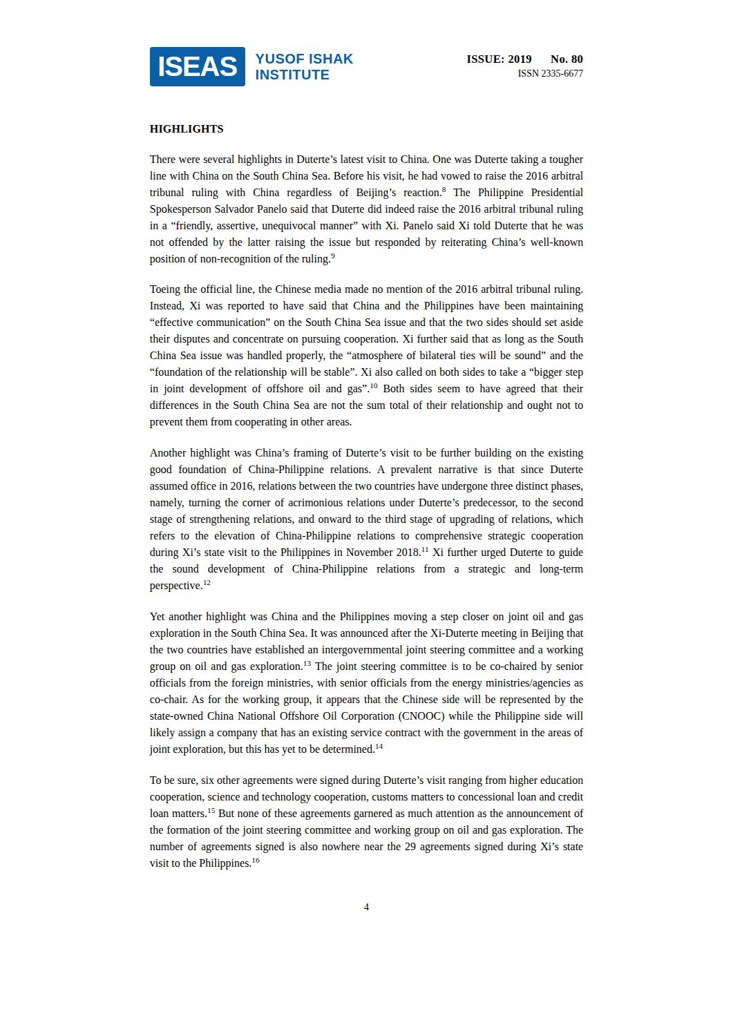ISEAS
YUSOF ISHAK
INSTITUTE
ISSUE: 2019 No. 80
ISSN 2335-6677
HIGHLIGHTS
There were several highlights in Duterte’s latest visit to China. One was Duterte taking a tougher line with China on the South China Sea. Before his visit, he had vowed to raise the 2016 arbitral tribunal ruling with China regardless of Beijing’s reaction.8 The Philippine Presidential Spokesperson Salvador Panelo said that Duterte did indeed raise the 2016 arbitral tribunal ruling in a “friendly, assertive, unequivocal manner” with Xi. Panelo said Xi told Duterte that he was not offended by the latter raising the issue but responded by reiterating China’s well-known position of non-recognition of the ruling.9
Toeing the official line, the Chinese media made no mention of the 2016 arbitral tribunal ruling. Instead, Xi was reported to have said that China and the Philippines have been maintaining “effective communication” on the South China Sea issue and that the two sides should set aside their disputes and concentrate on pursuing cooperation. Xi further said that as long as the South China Sea issue was handled properly, the “atmosphere of bilateral ties will be sound” and the “foundation of the relationship will be stable”. Xi also called on both sides to take a “bigger step in joint development of offshore oil and gas”.10 Both sides seem to have agreed that their differences in the South China Sea are not the sum total of their relationship and ought not to prevent them from cooperating in other areas.
Another highlight was China’s framing of Duterte’s visit to be further building on the existing good foundation of China-Philippine relations. A prevalent narrative is that since Duterte assumed office in 2016, relations between the two countries have undergone three distinct phases, namely, turning the corner of acrimonious relations under Duterte’s predecessor, to the second stage of strengthening relations, and onward to the third stage of upgrading of relations, which refers to the elevation of China-Philippine relations to comprehensive strategic cooperation during Xi’s state visit to the Philippines in November 2018.11 Xi further urged Duterte to guide the sound development of China-Philippine relations from a strategic and long-term perspective.12
Yet another highlight was China and the Philippines moving a step closer on joint oil and gas exploration in the South China Sea. It was announced after the Xi-Duterte meeting in Beijing that the two countries have established an intergovernmental joint steering committee and a working group on oil and gas exploration.13 The joint steering committee is to be co-chaired by senior officials from the foreign ministries, with senior officials from the energy ministries/agencies as co-chair. As for the working group, it appears that the Chinese side will be represented by the state-owned China National Offshore Oil Corporation (CNOOC) while the Philippine side will likely assign a company that has an existing service contract with the government in the areas of joint exploration, but this has yet to be determined.14
To be sure, six other agreements were signed during Duterte’s visit ranging from higher education cooperation, science and technology cooperation, customs matters to concessional loan and credit loan matters.15 But none of these agreements garnered as much attention as the announcement of the formation of the joint steering committee and working group on oil and gas exploration. The number of agreements signed is also nowhere near the 29 agreements signed during Xi’s state visit to the Philippines.16
4